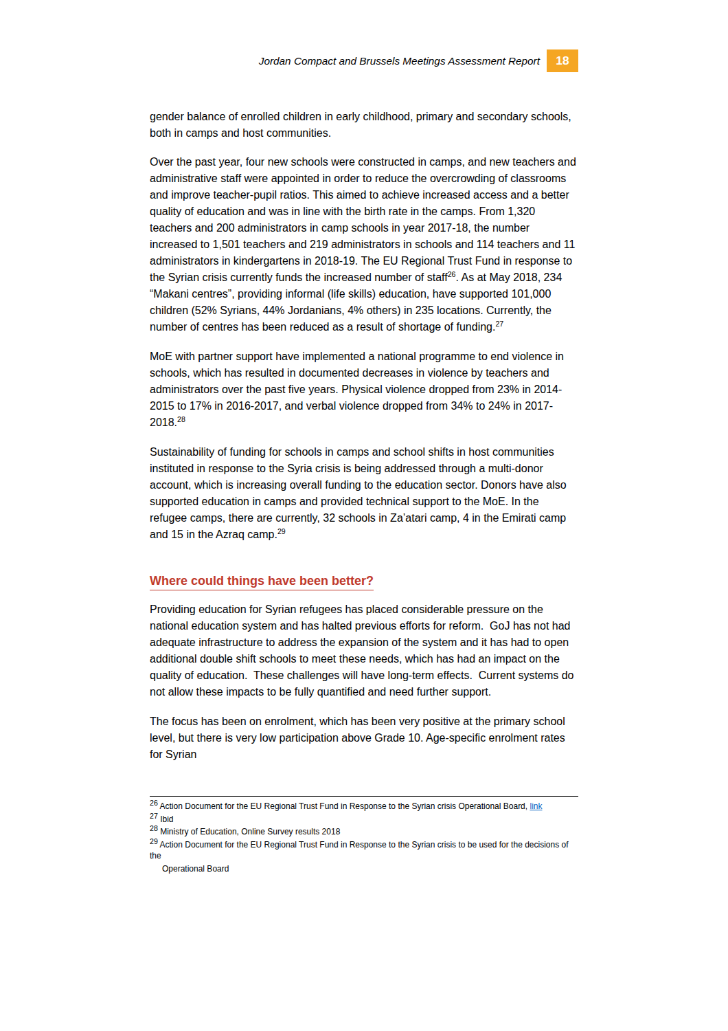Jordan Compact and Brussels Meetings Assessment Report 18
gender balance of enrolled children in early childhood, primary and secondary schools, both in camps and host communities.
Over the past year, four new schools were constructed in camps, and new teachers and administrative staff were appointed in order to reduce the overcrowding of classrooms and improve teacher-pupil ratios. This aimed to achieve increased access and a better quality of education and was in line with the birth rate in the camps. From 1,320 teachers and 200 administrators in camp schools in year 2017-18, the number increased to 1,501 teachers and 219 administrators in schools and 114 teachers and 11 administrators in kindergartens in 2018-19. The EU Regional Trust Fund in response to the Syrian crisis currently funds the increased number of staff26. As at May 2018, 234 “Makani centres”, providing informal (life skills) education, have supported 101,000 children (52% Syrians, 44% Jordanians, 4% others) in 235 locations. Currently, the number of centres has been reduced as a result of shortage of funding.27
MoE with partner support have implemented a national programme to end violence in schools, which has resulted in documented decreases in violence by teachers and administrators over the past five years. Physical violence dropped from 23% in 2014-2015 to 17% in 2016-2017, and verbal violence dropped from 34% to 24% in 2017-2018.28
Sustainability of funding for schools in camps and school shifts in host communities instituted in response to the Syria crisis is being addressed through a multi-donor account, which is increasing overall funding to the education sector. Donors have also supported education in camps and provided technical support to the MoE. In the refugee camps, there are currently, 32 schools in Za’atari camp, 4 in the Emirati camp and 15 in the Azraq camp.29
Where could things have been better?
Providing education for Syrian refugees has placed considerable pressure on the national education system and has halted previous efforts for reform. GoJ has not had adequate infrastructure to address the expansion of the system and it has had to open additional double shift schools to meet these needs, which has had an impact on the quality of education. These challenges will have long-term effects. Current systems do not allow these impacts to be fully quantified and need further support.
The focus has been on enrolment, which has been very positive at the primary school level, but there is very low participation above Grade 10. Age-specific enrolment rates for Syrian
26 Action Document for the EU Regional Trust Fund in Response to the Syrian crisis Operational Board, link
27 Ibid
28 Ministry of Education, Online Survey results 2018
29 Action Document for the EU Regional Trust Fund in Response to the Syrian crisis to be used for the decisions of the
Operational Board